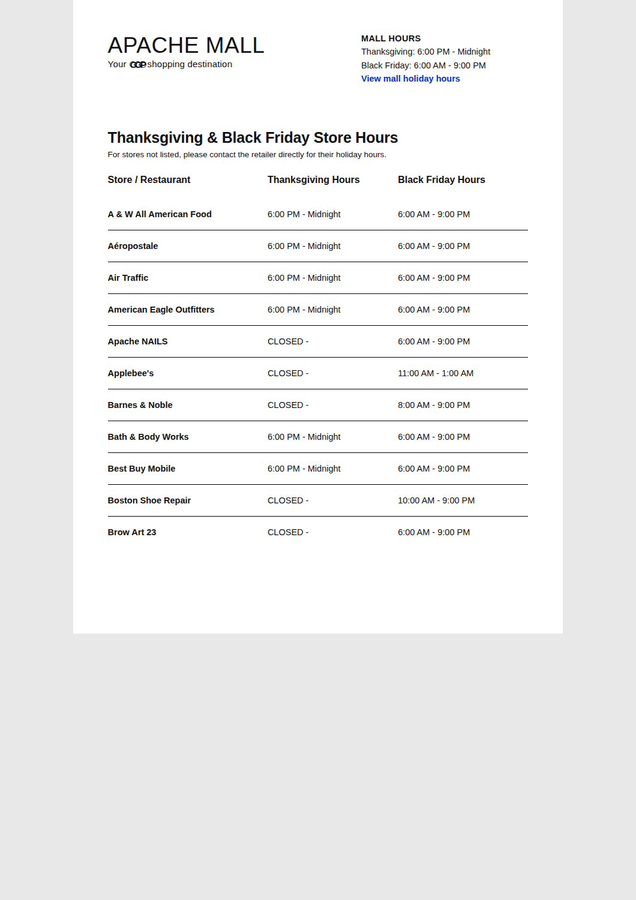APACHE MALL
Your GGP shopping destination
MALL HOURS
Thanksgiving: 6:00 PM - Midnight
Black Friday: 6:00 AM - 9:00 PM
View mall holiday hours
Thanksgiving & Black Friday Store Hours
For stores not listed, please contact the retailer directly for their holiday hours.
| Store / Restaurant | Thanksgiving Hours | Black Friday Hours |
| --- | --- | --- |
| A & W All American Food | 6:00 PM - Midnight | 6:00 AM - 9:00 PM |
| Aéropostale | 6:00 PM - Midnight | 6:00 AM - 9:00 PM |
| Air Traffic | 6:00 PM - Midnight | 6:00 AM - 9:00 PM |
| American Eagle Outfitters | 6:00 PM - Midnight | 6:00 AM - 9:00 PM |
| Apache NAILS | CLOSED - | 6:00 AM - 9:00 PM |
| Applebee's | CLOSED - | 11:00 AM - 1:00 AM |
| Barnes & Noble | CLOSED - | 8:00 AM - 9:00 PM |
| Bath & Body Works | 6:00 PM - Midnight | 6:00 AM - 9:00 PM |
| Best Buy Mobile | 6:00 PM - Midnight | 6:00 AM - 9:00 PM |
| Boston Shoe Repair | CLOSED - | 10:00 AM - 9:00 PM |
| Brow Art 23 | CLOSED - | 6:00 AM - 9:00 PM |